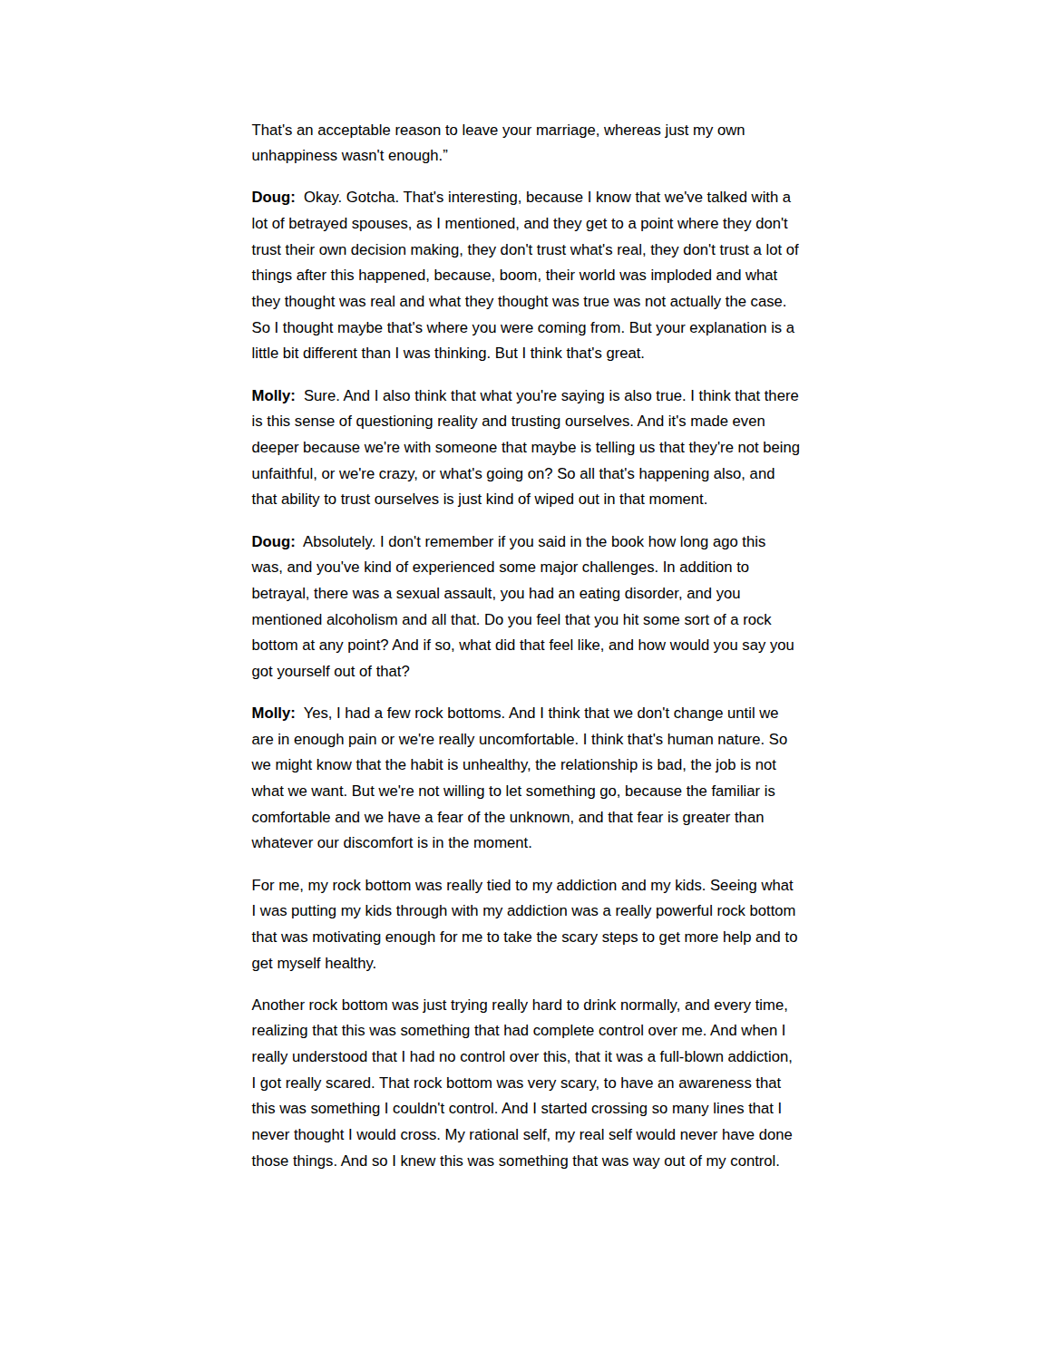That's an acceptable reason to leave your marriage, whereas just my own unhappiness wasn't enough.”
Doug: Okay. Gotcha. That's interesting, because I know that we've talked with a lot of betrayed spouses, as I mentioned, and they get to a point where they don't trust their own decision making, they don't trust what's real, they don't trust a lot of things after this happened, because, boom, their world was imploded and what they thought was real and what they thought was true was not actually the case. So I thought maybe that's where you were coming from. But your explanation is a little bit different than I was thinking. But I think that's great.
Molly: Sure. And I also think that what you're saying is also true. I think that there is this sense of questioning reality and trusting ourselves. And it's made even deeper because we're with someone that maybe is telling us that they're not being unfaithful, or we're crazy, or what's going on? So all that's happening also, and that ability to trust ourselves is just kind of wiped out in that moment.
Doug: Absolutely. I don't remember if you said in the book how long ago this was, and you've kind of experienced some major challenges. In addition to betrayal, there was a sexual assault, you had an eating disorder, and you mentioned alcoholism and all that. Do you feel that you hit some sort of a rock bottom at any point? And if so, what did that feel like, and how would you say you got yourself out of that?
Molly: Yes, I had a few rock bottoms. And I think that we don't change until we are in enough pain or we're really uncomfortable. I think that's human nature. So we might know that the habit is unhealthy, the relationship is bad, the job is not what we want. But we're not willing to let something go, because the familiar is comfortable and we have a fear of the unknown, and that fear is greater than whatever our discomfort is in the moment.
For me, my rock bottom was really tied to my addiction and my kids. Seeing what I was putting my kids through with my addiction was a really powerful rock bottom that was motivating enough for me to take the scary steps to get more help and to get myself healthy.
Another rock bottom was just trying really hard to drink normally, and every time, realizing that this was something that had complete control over me. And when I really understood that I had no control over this, that it was a full-blown addiction, I got really scared. That rock bottom was very scary, to have an awareness that this was something I couldn't control. And I started crossing so many lines that I never thought I would cross. My rational self, my real self would never have done those things. And so I knew this was something that was way out of my control.